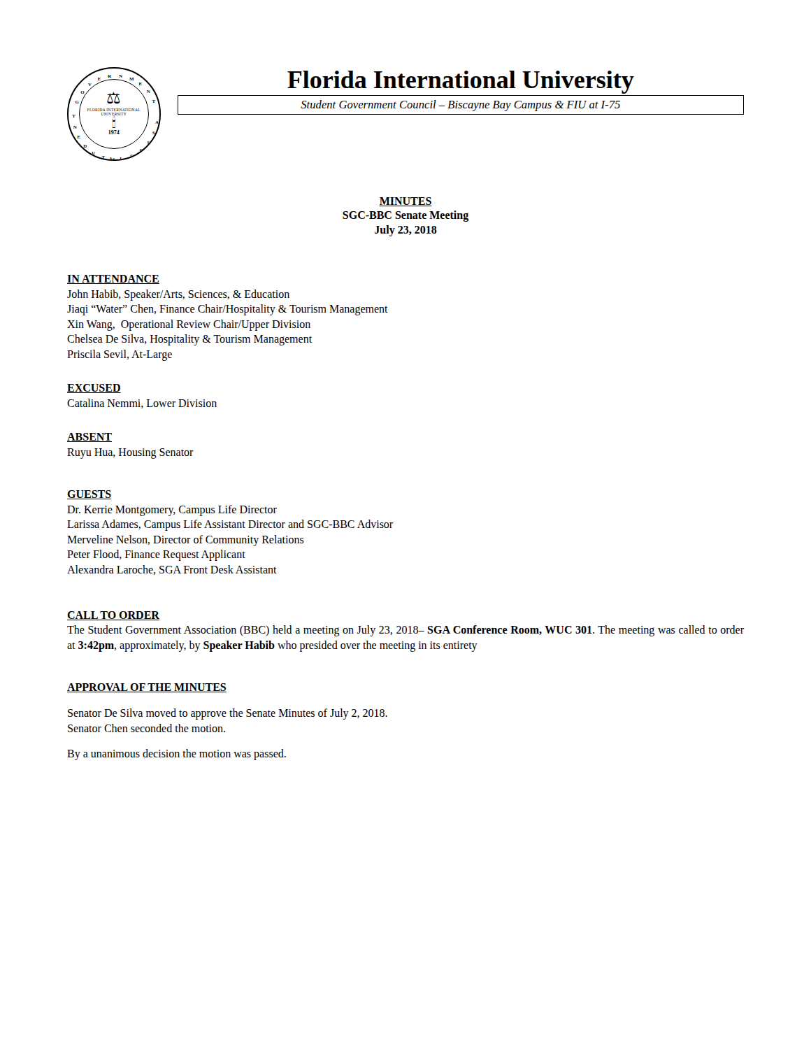S T U D E N T G O V E R N M E N T A S S O C I A
⚖
FLORIDA INTERNATIONAL UNIVERSITY
🕯
1974
Florida International University
Student Government Council – Biscayne Bay Campus & FIU at I-75
MINUTES
SGC-BBC Senate Meeting
July 23, 2018
In Attendance
John Habib, Speaker/Arts, Sciences, & Education
Jiaqi “Water” Chen, Finance Chair/Hospitality & Tourism Management
Xin Wang, Operational Review Chair/Upper Division
Chelsea De Silva, Hospitality & Tourism Management
Priscila Sevil, At-Large
Excused
Catalina Nemmi, Lower Division
Absent
Ruyu Hua, Housing Senator
Guests
Dr. Kerrie Montgomery, Campus Life Director
Larissa Adames, Campus Life Assistant Director and SGC-BBC Advisor
Merveline Nelson, Director of Community Relations
Peter Flood, Finance Request Applicant
Alexandra Laroche, SGA Front Desk Assistant
Call to Order
The Student Government Association (BBC) held a meeting on July 23, 2018– SGA Conference Room, WUC 301. The meeting was called to order at 3:42pm, approximately, by Speaker Habib who presided over the meeting in its entirety
Approval of the Minutes
Senator De Silva moved to approve the Senate Minutes of July 2, 2018.
Senator Chen seconded the motion.
By a unanimous decision the motion was passed.